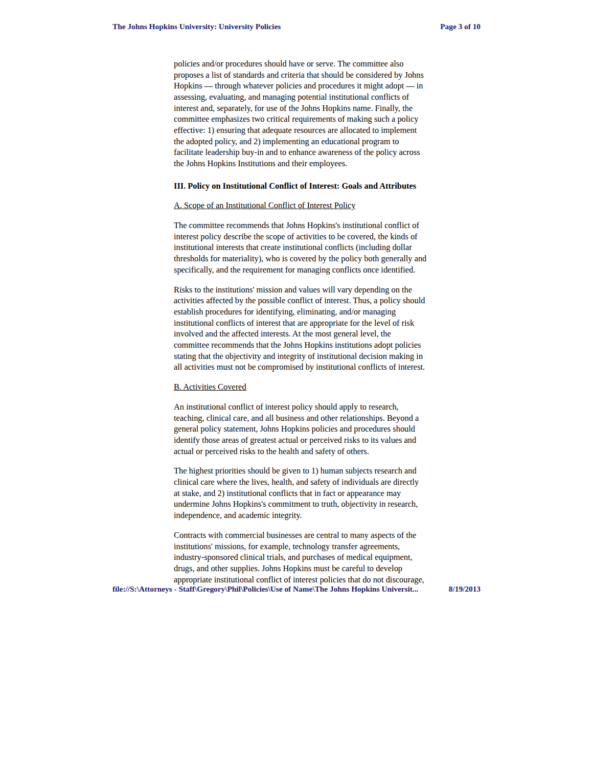The Johns Hopkins University: University Policies Page 3 of 10
policies and/or procedures should have or serve. The committee also proposes a list of standards and criteria that should be considered by Johns Hopkins — through whatever policies and procedures it might adopt — in assessing, evaluating, and managing potential institutional conflicts of interest and, separately, for use of the Johns Hopkins name. Finally, the committee emphasizes two critical requirements of making such a policy effective: 1) ensuring that adequate resources are allocated to implement the adopted policy, and 2) implementing an educational program to facilitate leadership buy-in and to enhance awareness of the policy across the Johns Hopkins Institutions and their employees.
III. Policy on Institutional Conflict of Interest: Goals and Attributes
A. Scope of an Institutional Conflict of Interest Policy
The committee recommends that Johns Hopkins's institutional conflict of interest policy describe the scope of activities to be covered, the kinds of institutional interests that create institutional conflicts (including dollar thresholds for materiality), who is covered by the policy both generally and specifically, and the requirement for managing conflicts once identified.
Risks to the institutions' mission and values will vary depending on the activities affected by the possible conflict of interest. Thus, a policy should establish procedures for identifying, eliminating, and/or managing institutional conflicts of interest that are appropriate for the level of risk involved and the affected interests. At the most general level, the committee recommends that the Johns Hopkins institutions adopt policies stating that the objectivity and integrity of institutional decision making in all activities must not be compromised by institutional conflicts of interest.
B. Activities Covered
An institutional conflict of interest policy should apply to research, teaching, clinical care, and all business and other relationships. Beyond a general policy statement, Johns Hopkins policies and procedures should identify those areas of greatest actual or perceived risks to its values and actual or perceived risks to the health and safety of others.
The highest priorities should be given to 1) human subjects research and clinical care where the lives, health, and safety of individuals are directly at stake, and 2) institutional conflicts that in fact or appearance may undermine Johns Hopkins's commitment to truth, objectivity in research, independence, and academic integrity.
Contracts with commercial businesses are central to many aspects of the institutions' missions, for example, technology transfer agreements, industry-sponsored clinical trials, and purchases of medical equipment, drugs, and other supplies. Johns Hopkins must be careful to develop appropriate institutional conflict of interest policies that do not discourage,
file://S:\Attorneys - Staff\Gregory\Phil\Policies\Use of Name\The Johns Hopkins Universit... 8/19/2013